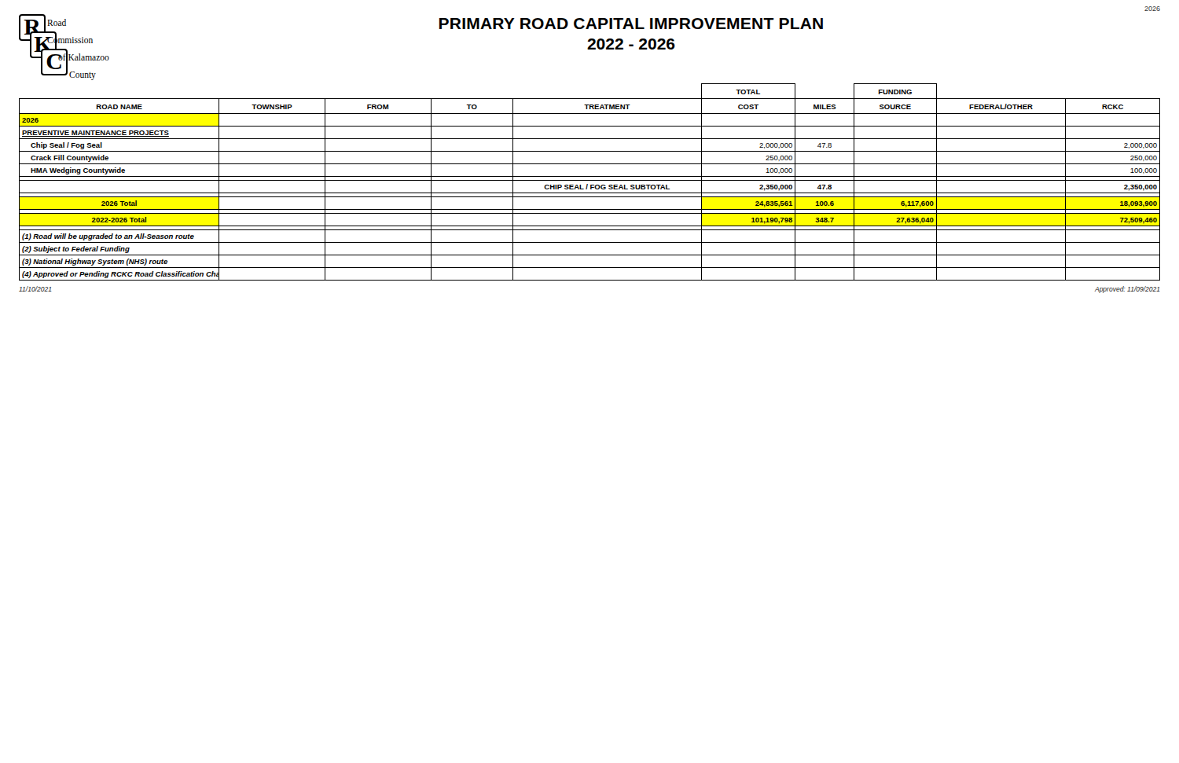2026
R
K
C
Road
Commission
of Kalamazoo
County
PRIMARY ROAD CAPITAL IMPROVEMENT PLAN
2022 - 2026
| | | | | | TOTAL | | FUNDING | | |
| --- | --- | --- | --- | --- | --- | --- | --- | --- | --- |
| ROAD NAME | TOWNSHIP | FROM | TO | TREATMENT | COST | MILES | SOURCE | FEDERAL/OTHER | RCKC |
| 2026 | | | | | | | | | |
| PREVENTIVE MAINTENANCE PROJECTS | | | | | | | | | |
| Chip Seal / Fog Seal | | | | | 2,000,000 | 47.8 | | | 2,000,000 |
| Crack Fill Countywide | | | | | 250,000 | | | | 250,000 |
| HMA Wedging Countywide | | | | | 100,000 | | | | 100,000 |
| | | | | CHIP SEAL / FOG SEAL SUBTOTAL | 2,350,000 | 47.8 | | | 2,350,000 |
| 2026 Total | | | | | 24,835,561 | 100.6 | 6,117,600 | | 18,093,900 |
| 2022-2026 Total | | | | | 101,190,798 | 348.7 | 27,636,040 | | 72,509,460 |
| (1) Road will be upgraded to an All-Season route | | | | | | | | | |
| (2) Subject to Federal Funding | | | | | | | | | |
| (3) National Highway System (NHS) route | | | | | | | | | |
| (4) Approved or Pending RCKC Road Classification Change | | | | | | | | | |
11/10/2021
Approved: 11/09/2021